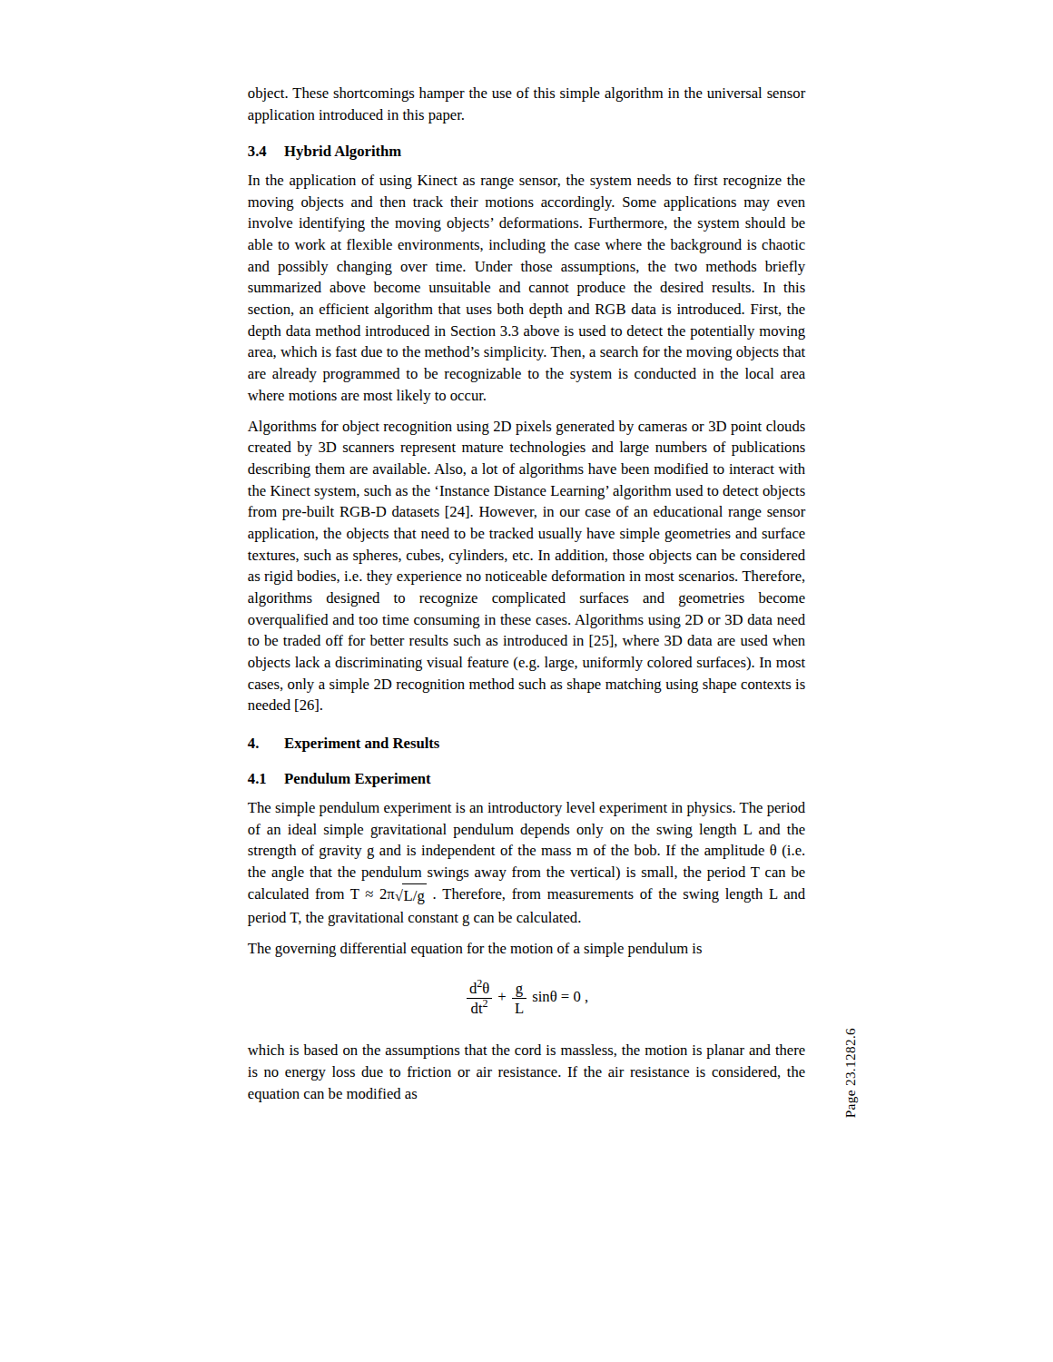object. These shortcomings hamper the use of this simple algorithm in the universal sensor application introduced in this paper.
3.4 Hybrid Algorithm
In the application of using Kinect as range sensor, the system needs to first recognize the moving objects and then track their motions accordingly. Some applications may even involve identifying the moving objects’ deformations. Furthermore, the system should be able to work at flexible environments, including the case where the background is chaotic and possibly changing over time. Under those assumptions, the two methods briefly summarized above become unsuitable and cannot produce the desired results. In this section, an efficient algorithm that uses both depth and RGB data is introduced. First, the depth data method introduced in Section 3.3 above is used to detect the potentially moving area, which is fast due to the method’s simplicity. Then, a search for the moving objects that are already programmed to be recognizable to the system is conducted in the local area where motions are most likely to occur.
Algorithms for object recognition using 2D pixels generated by cameras or 3D point clouds created by 3D scanners represent mature technologies and large numbers of publications describing them are available. Also, a lot of algorithms have been modified to interact with the Kinect system, such as the ‘Instance Distance Learning’ algorithm used to detect objects from pre-built RGB-D datasets [24]. However, in our case of an educational range sensor application, the objects that need to be tracked usually have simple geometries and surface textures, such as spheres, cubes, cylinders, etc. In addition, those objects can be considered as rigid bodies, i.e. they experience no noticeable deformation in most scenarios. Therefore, algorithms designed to recognize complicated surfaces and geometries become overqualified and too time consuming in these cases. Algorithms using 2D or 3D data need to be traded off for better results such as introduced in [25], where 3D data are used when objects lack a discriminating visual feature (e.g. large, uniformly colored surfaces). In most cases, only a simple 2D recognition method such as shape matching using shape contexts is needed [26].
4. Experiment and Results
4.1 Pendulum Experiment
The simple pendulum experiment is an introductory level experiment in physics. The period of an ideal simple gravitational pendulum depends only on the swing length L and the strength of gravity g and is independent of the mass m of the bob. If the amplitude θ (i.e. the angle that the pendulum swings away from the vertical) is small, the period T can be calculated from T ≈ 2π√L/g . Therefore, from measurements of the swing length L and period T, the gravitational constant g can be calculated.
The governing differential equation for the motion of a simple pendulum is
d2θ dt2 + g L sinθ = 0 ,
which is based on the assumptions that the cord is massless, the motion is planar and there is no energy loss due to friction or air resistance. If the air resistance is considered, the equation can be modified as
Page 23.1282.6